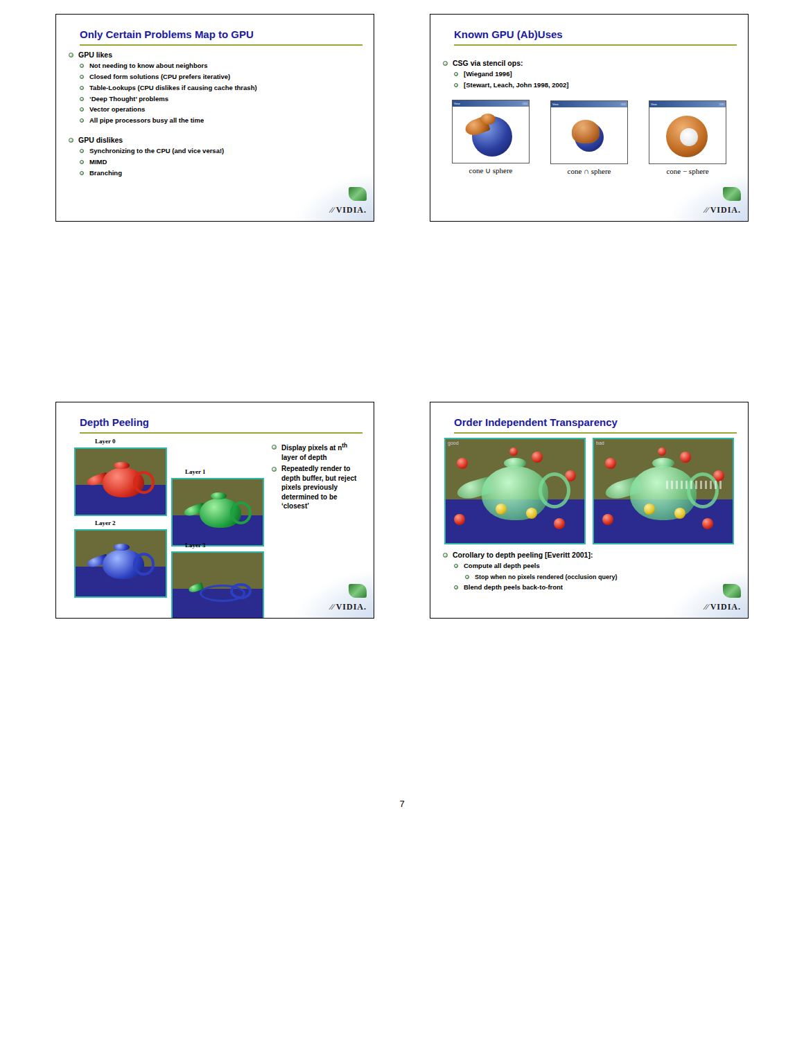Only Certain Problems Map to GPU
GPU likes
Not needing to know about neighbors
Closed form solutions (CPU prefers iterative)
Table-Lookups (CPU dislikes if causing cache thrash)
‘Deep Thought’ problems
Vector operations
All pipe processors busy all the time
GPU dislikes
Synchronizing to the CPU (and vice versa!)
MIMD
Branching
VIDIA.
Known GPU (Ab)Uses
CSG via stencil ops:
[Wiegand 1996]
[Stewart, Leach, John 1998, 2002]
View□□□
cone ∪ sphere
View□□□
cone ∩ sphere
View□□□
cone − sphere
VIDIA.
Depth Peeling
Layer 0
Layer 1
Layer 2
Layer 3
Display pixels at nth layer of depth
Repeatedly render to depth buffer, but reject pixels previously determined to be ‘closest’
VIDIA.
Order Independent Transparency
good
bad
Corollary to depth peeling [Everitt 2001]:
Compute all depth peels
Stop when no pixels rendered (occlusion query)
Blend depth peels back-to-front
VIDIA.
7